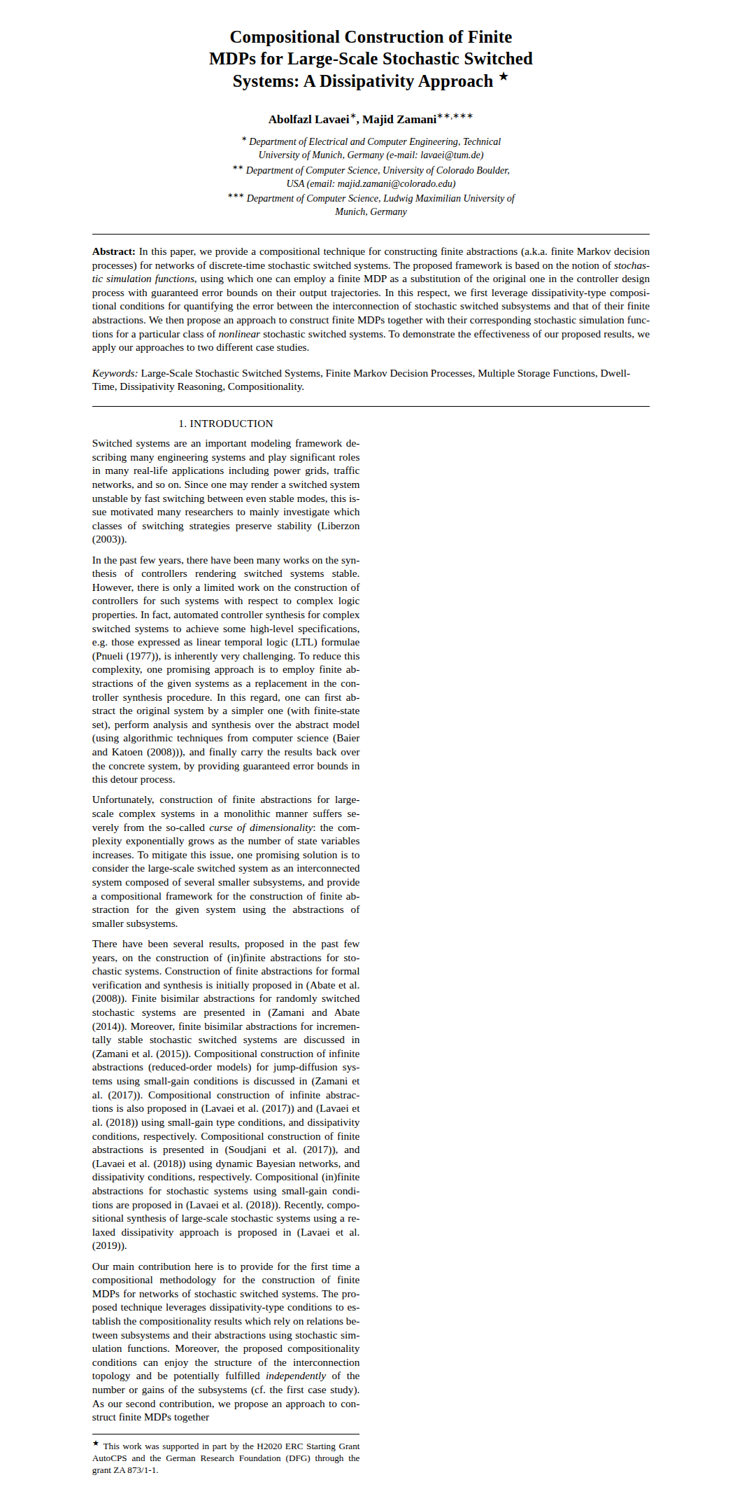Compositional Construction of Finite
MDPs for Large-Scale Stochastic Switched
Systems: A Dissipativity Approach ★
Abolfazl Lavaei∗, Majid Zamani∗∗,∗∗∗
∗ Department of Electrical and Computer Engineering, Technical
University of Munich, Germany (e-mail: lavaei@tum.de)
∗∗ Department of Computer Science, University of Colorado Boulder,
USA (email: majid.zamani@colorado.edu)
∗∗∗ Department of Computer Science, Ludwig Maximilian University of
Munich, Germany
Abstract: In this paper, we provide a compositional technique for constructing finite abstractions (a.k.a. finite Markov decision processes) for networks of discrete-time stochastic switched systems. The proposed framework is based on the notion of stochastic simulation functions, using which one can employ a finite MDP as a substitution of the original one in the controller design process with guaranteed error bounds on their output trajectories. In this respect, we first leverage dissipativity-type compositional conditions for quantifying the error between the interconnection of stochastic switched subsystems and that of their finite abstractions. We then propose an approach to construct finite MDPs together with their corresponding stochastic simulation functions for a particular class of nonlinear stochastic switched systems. To demonstrate the effectiveness of our proposed results, we apply our approaches to two different case studies.
Keywords: Large-Scale Stochastic Switched Systems, Finite Markov Decision Processes, Multiple Storage Functions, Dwell-Time, Dissipativity Reasoning, Compositionality.
1. Introduction
Switched systems are an important modeling framework describing many engineering systems and play significant roles in many real-life applications including power grids, traffic networks, and so on. Since one may render a switched system unstable by fast switching between even stable modes, this issue motivated many researchers to mainly investigate which classes of switching strategies preserve stability (Liberzon (2003)).
In the past few years, there have been many works on the synthesis of controllers rendering switched systems stable. However, there is only a limited work on the construction of controllers for such systems with respect to complex logic properties. In fact, automated controller synthesis for complex switched systems to achieve some high-level specifications, e.g. those expressed as linear temporal logic (LTL) formulae (Pnueli (1977)), is inherently very challenging. To reduce this complexity, one promising approach is to employ finite abstractions of the given systems as a replacement in the controller synthesis procedure. In this regard, one can first abstract the original system by a simpler one (with finite-state set), perform analysis and synthesis over the abstract model (using algorithmic techniques from computer science (Baier and Katoen (2008))), and finally carry the results back over the concrete system, by providing guaranteed error bounds in this detour process.
Unfortunately, construction of finite abstractions for large-scale complex systems in a monolithic manner suffers severely from the so-called curse of dimensionality: the complexity exponentially grows as the number of state variables increases. To mitigate this issue, one promising solution is to consider the large-scale switched system as an interconnected system composed of several smaller subsystems, and provide a compositional framework for the construction of finite abstraction for the given system using the abstractions of smaller subsystems.
There have been several results, proposed in the past few years, on the construction of (in)finite abstractions for stochastic systems. Construction of finite abstractions for formal verification and synthesis is initially proposed in (Abate et al. (2008)). Finite bisimilar abstractions for randomly switched stochastic systems are presented in (Zamani and Abate (2014)). Moreover, finite bisimilar abstractions for incrementally stable stochastic switched systems are discussed in (Zamani et al. (2015)). Compositional construction of infinite abstractions (reduced-order models) for jump-diffusion systems using small-gain conditions is discussed in (Zamani et al. (2017)). Compositional construction of infinite abstractions is also proposed in (Lavaei et al. (2017)) and (Lavaei et al. (2018)) using small-gain type conditions, and dissipativity conditions, respectively. Compositional construction of finite abstractions is presented in (Soudjani et al. (2017)), and (Lavaei et al. (2018)) using dynamic Bayesian networks, and dissipativity conditions, respectively. Compositional (in)finite abstractions for stochastic systems using small-gain conditions are proposed in (Lavaei et al. (2018)). Recently, compositional synthesis of large-scale stochastic systems using a relaxed dissipativity approach is proposed in (Lavaei et al. (2019)).
Our main contribution here is to provide for the first time a compositional methodology for the construction of finite MDPs for networks of stochastic switched systems. The proposed technique leverages dissipativity-type conditions to establish the compositionality results which rely on relations between subsystems and their abstractions using stochastic simulation functions. Moreover, the proposed compositionality conditions can enjoy the structure of the interconnection topology and be potentially fulfilled independently of the number or gains of the subsystems (cf. the first case study). As our second contribution, we propose an approach to construct finite MDPs together
★ This work was supported in part by the H2020 ERC Starting Grant AutoCPS and the German Research Foundation (DFG) through the grant ZA 873/1-1.